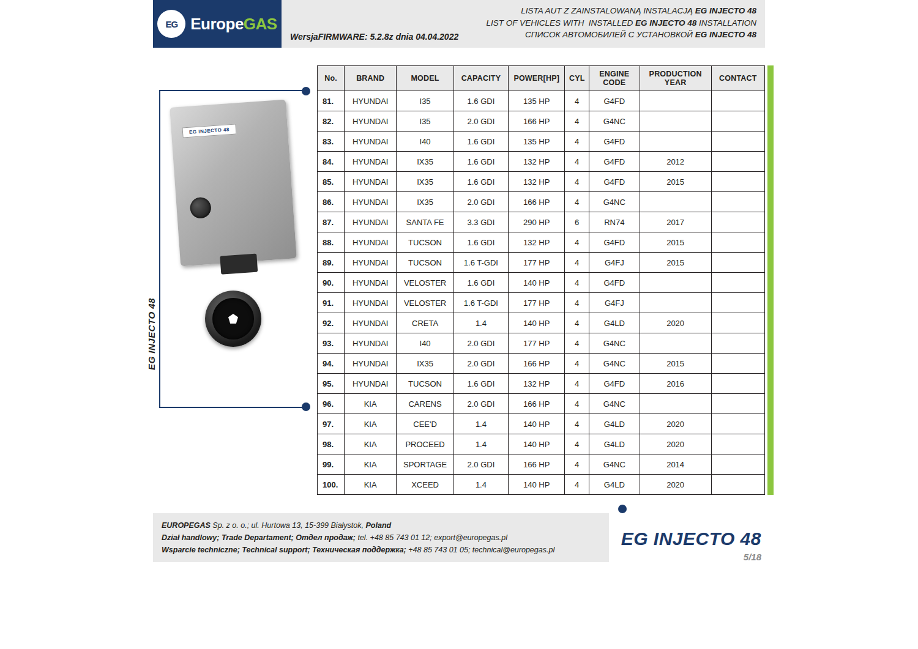EG
EuropeGAS
Wersja FIRMWARE: 5.2.8 z dnia 04.04.2022
LISTA AUT Z ZAINSTALOWANĄ INSTALACJĄ EG INJECTO 48
LIST OF VEHICLES WITH INSTALLED EG INJECTO 48 INSTALLATION
СПИСОК АВТОМОБИЛЕЙ С УСТАНОВКОЙ EG INJECTO 48
EG INJECTO 48
| No. | BRAND | MODEL | CAPACITY | POWER[HP] | CYL | ENGINE CODE | PRODUCTION YEAR | CONTACT |
| --- | --- | --- | --- | --- | --- | --- | --- | --- |
| 81. | HYUNDAI | I35 | 1.6 GDI | 135 HP | 4 | G4FD | | |
| 82. | HYUNDAI | I35 | 2.0 GDI | 166 HP | 4 | G4NC | | |
| 83. | HYUNDAI | I40 | 1.6 GDI | 135 HP | 4 | G4FD | | |
| 84. | HYUNDAI | IX35 | 1.6 GDI | 132 HP | 4 | G4FD | 2012 | |
| 85. | HYUNDAI | IX35 | 1.6 GDI | 132 HP | 4 | G4FD | 2015 | |
| 86. | HYUNDAI | IX35 | 2.0 GDI | 166 HP | 4 | G4NC | | |
| 87. | HYUNDAI | SANTA FE | 3.3 GDI | 290 HP | 6 | RN74 | 2017 | |
| 88. | HYUNDAI | TUCSON | 1.6 GDI | 132 HP | 4 | G4FD | 2015 | |
| 89. | HYUNDAI | TUCSON | 1.6 T-GDI | 177 HP | 4 | G4FJ | 2015 | |
| 90. | HYUNDAI | VELOSTER | 1.6 GDI | 140 HP | 4 | G4FD | | |
| 91. | HYUNDAI | VELOSTER | 1.6 T-GDI | 177 HP | 4 | G4FJ | | |
| 92. | HYUNDAI | CRETA | 1.4 | 140 HP | 4 | G4LD | 2020 | |
| 93. | HYUNDAI | I40 | 2.0 GDI | 177 HP | 4 | G4NC | | |
| 94. | HYUNDAI | IX35 | 2.0 GDI | 166 HP | 4 | G4NC | 2015 | |
| 95. | HYUNDAI | TUCSON | 1.6 GDI | 132 HP | 4 | G4FD | 2016 | |
| 96. | KIA | CARENS | 2.0 GDI | 166 HP | 4 | G4NC | | |
| 97. | KIA | CEE'D | 1.4 | 140 HP | 4 | G4LD | 2020 | |
| 98. | KIA | PROCEED | 1.4 | 140 HP | 4 | G4LD | 2020 | |
| 99. | KIA | SPORTAGE | 2.0 GDI | 166 HP | 4 | G4NC | 2014 | |
| 100. | KIA | XCEED | 1.4 | 140 HP | 4 | G4LD | 2020 | |
EUROPEGAS Sp. z o. o.; ul. Hurtowa 13, 15-399 Białystok, Poland
Dział handlowy; Trade Departament; Отдел продаж; tel. +48 85 743 01 12; export@europegas.pl
Wsparcie techniczne; Technical support; Техническая поддержка; +48 85 743 01 05; technical@europegas.pl
EG INJECTO 48
5/18